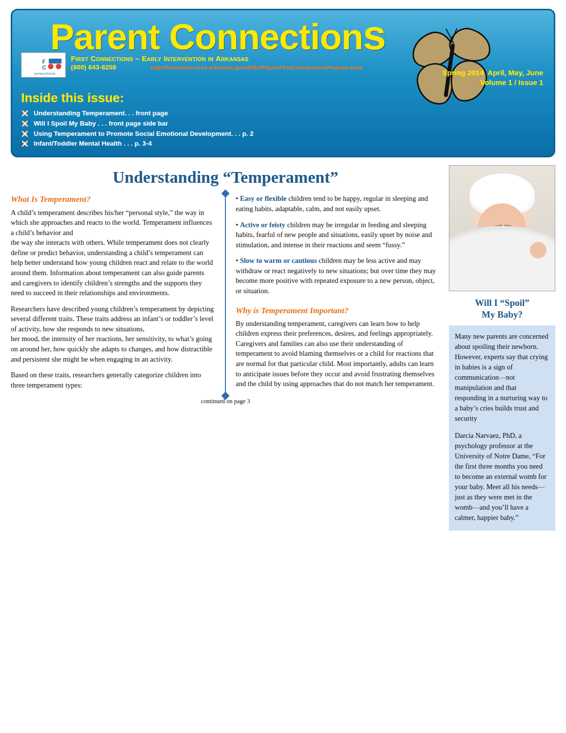Parent Connections
FC
onnections
First Connections – Early Intervention in Arkansas
(800) 643-8258 http://humanservices.arkansas.gov/ddds/Pages/FirstConnectionsProgram.aspx
Spring 2014 April, May, June
Volume 1 / Issue 1
Inside this issue:
Understanding Temperament. . . front page
Will I Spoil My Baby . . . front page side bar
Using Temperament to Promote Social Emotional Development. . . p. 2
Infant/Toddler Mental Health . . . p. 3-4
Understanding “Temperament”
What Is Temperament?
A child’s temperament describes his/her “personal style,” the way in which she approaches and reacts to the world. Temperament influences a child’s behavior and
the way she interacts with others. While temperament does not clearly define or predict behavior, understanding a child’s temperament can help better understand how young children react and relate to the world around them. Information about temperament can also guide parents and caregivers to identify children’s strengths and the supports they need to succeed in their relationships and environments.
Researchers have described young children’s temperament by depicting several different traits. These traits address an infant’s or toddler’s level of activity, how she responds to new situations,
her mood, the intensity of her reactions, her sensitivity, to what’s going on around her, how quickly she adapts to changes, and how distractible and persistent she might be when engaging in an activity.
Based on these traits, researchers generally categorize children into three temperament types:
• Easy or flexible children tend to be happy, regular in sleeping and eating habits, adaptable, calm, and not easily upset.
• Active or feisty children may be irregular in feeding and sleeping habits, fearful of new people and situations, easily upset by noise and stimulation, and intense in their reactions and seem “fussy.”
• Slow to warm or cautious children may be less active and may withdraw or react negatively to new situations; but over time they may become more positive with repeated exposure to a new person, object, or situation.
Why is Temperament Important?
By understanding temperament, caregivers can learn how to help children express their preferences, desires, and feelings appropriately. Caregivers and families can also use their understanding of temperament to avoid blaming themselves or a child for reactions that are normal for that particular child. Most importantly, adults can learn to anticipate issues before they occur and avoid frustrating themselves and the child by using approaches that do not match her temperament.
continued on page 3
Will I “Spoil”
My Baby?
Many new parents are concerned about spoiling their newborn. However, experts say that crying in babies is a sign of communication—not manipulation and that responding in a nurturing way to a baby’s cries builds trust and security
Darcia Narvaez, PhD, a psychology professor at the University of Notre Dame, “For the first three months you need to become an external womb for your baby. Meet all his needs—just as they were met in the womb—and you’ll have a calmer, happier baby.”